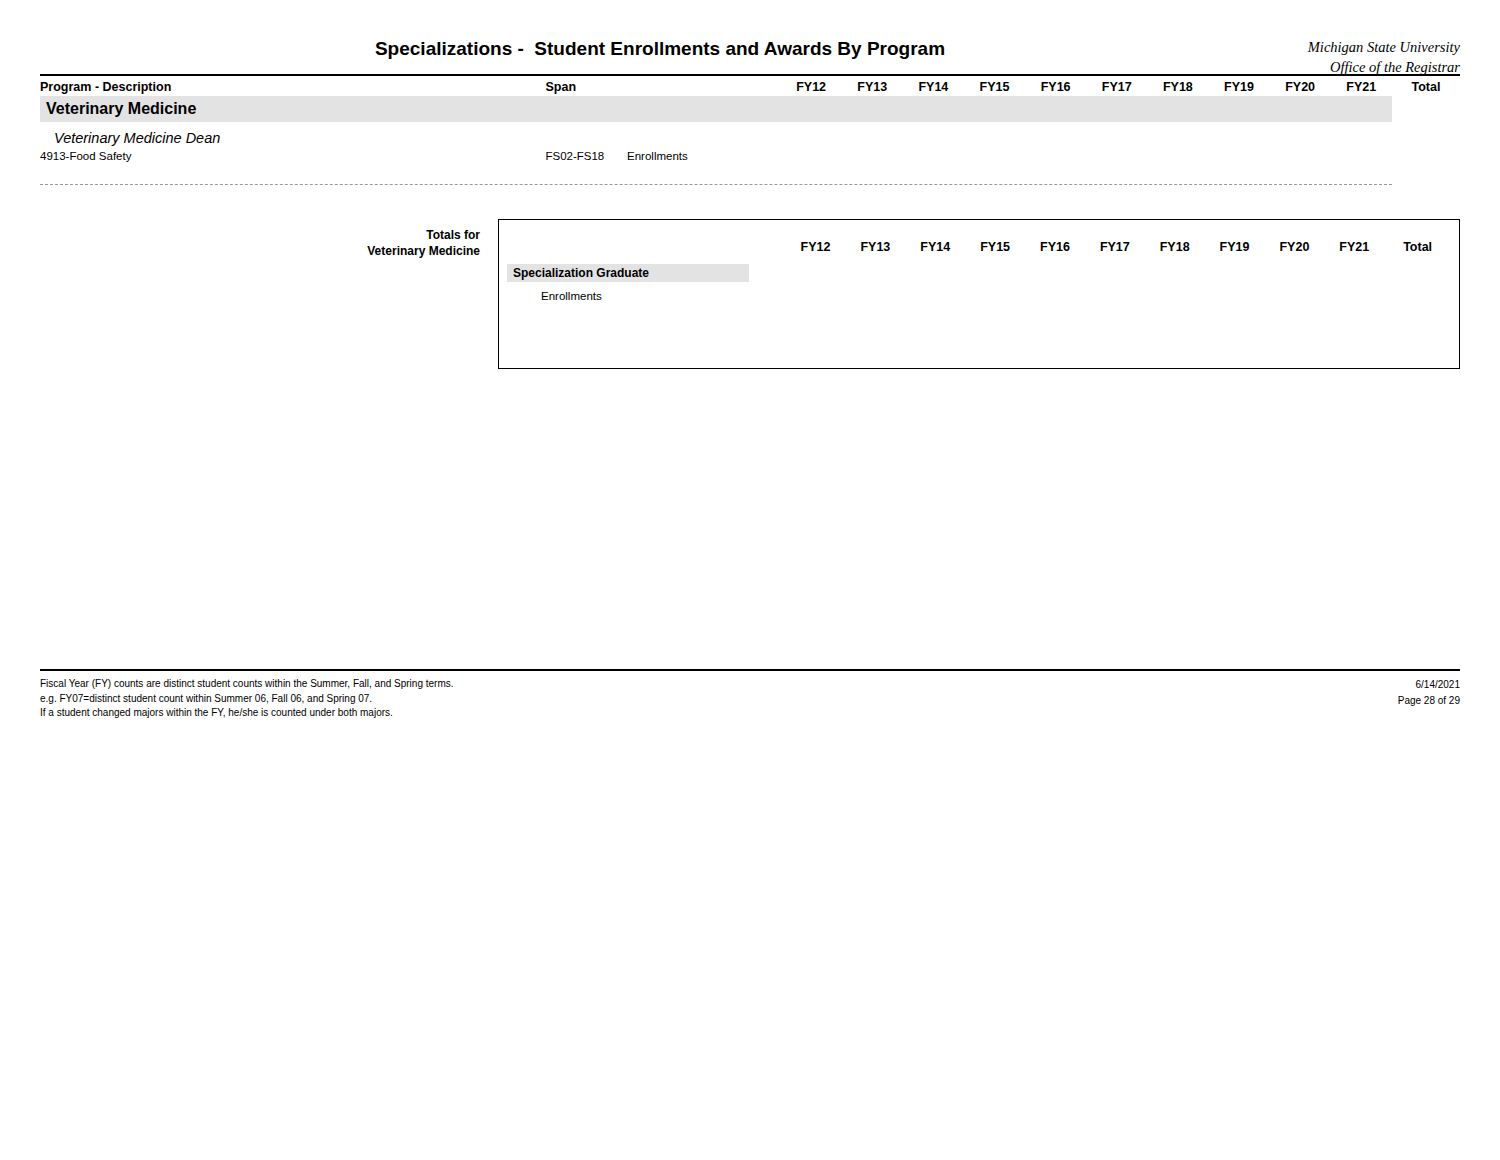Michigan State University
Office of the Registrar
Specializations - Student Enrollments and Awards By Program
| Program - Description | Span | FY12 | FY13 | FY14 | FY15 | FY16 | FY17 | FY18 | FY19 | FY20 | FY21 | Total |
| --- | --- | --- | --- | --- | --- | --- | --- | --- | --- | --- | --- | --- |
| Veterinary Medicine |
| Veterinary Medicine Dean |
| 4913-Food Safety | FS02-FS18 Enrollments | | | | | | | | | | | |
Totals for
Veterinary Medicine
| | FY12 | FY13 | FY14 | FY15 | FY16 | FY17 | FY18 | FY19 | FY20 | FY21 | Total |
| --- | --- | --- | --- | --- | --- | --- | --- | --- | --- | --- | --- |
| Specialization Graduate | | | | | | | | | | | |
| Enrollments | | | | | | | | | | | |
6/14/2021
Page 28 of 29
Fiscal Year (FY) counts are distinct student counts within the Summer, Fall, and Spring terms.
e.g. FY07=distinct student count within Summer 06, Fall 06, and Spring 07.
If a student changed majors within the FY, he/she is counted under both majors.